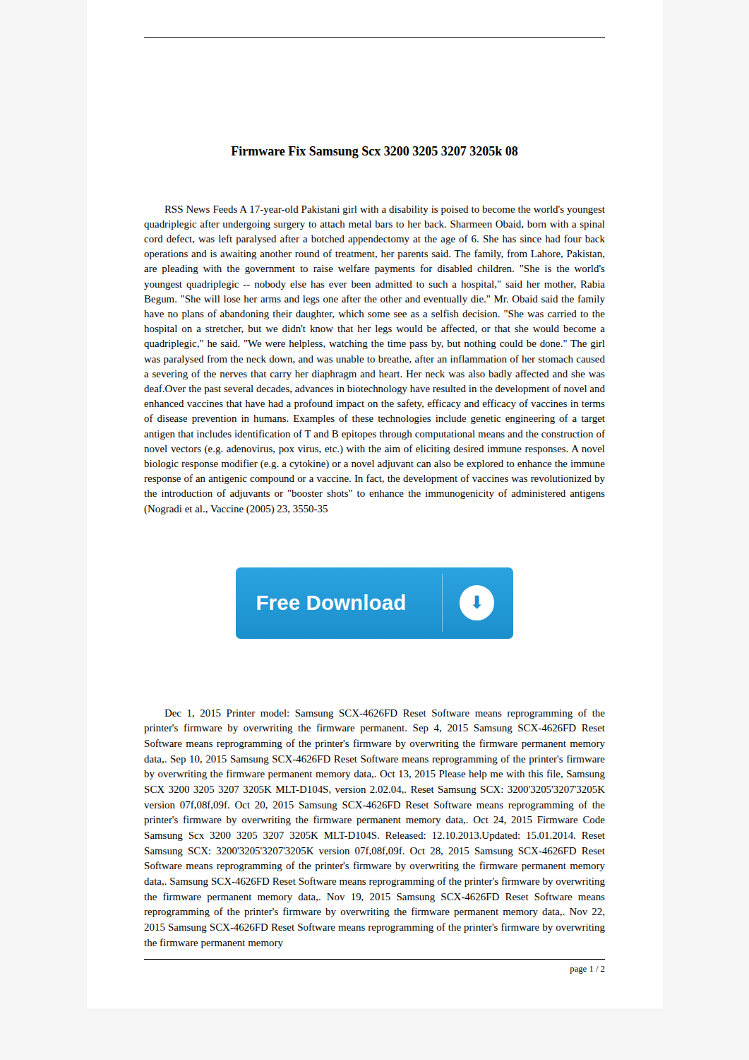Firmware Fix Samsung Scx 3200 3205 3207 3205k 08
RSS News Feeds A 17-year-old Pakistani girl with a disability is poised to become the world's youngest quadriplegic after undergoing surgery to attach metal bars to her back. Sharmeen Obaid, born with a spinal cord defect, was left paralysed after a botched appendectomy at the age of 6. She has since had four back operations and is awaiting another round of treatment, her parents said. The family, from Lahore, Pakistan, are pleading with the government to raise welfare payments for disabled children. "She is the world's youngest quadriplegic -- nobody else has ever been admitted to such a hospital," said her mother, Rabia Begum. "She will lose her arms and legs one after the other and eventually die." Mr. Obaid said the family have no plans of abandoning their daughter, which some see as a selfish decision. "She was carried to the hospital on a stretcher, but we didn't know that her legs would be affected, or that she would become a quadriplegic," he said. "We were helpless, watching the time pass by, but nothing could be done." The girl was paralysed from the neck down, and was unable to breathe, after an inflammation of her stomach caused a severing of the nerves that carry her diaphragm and heart. Her neck was also badly affected and she was deaf.Over the past several decades, advances in biotechnology have resulted in the development of novel and enhanced vaccines that have had a profound impact on the safety, efficacy and efficacy of vaccines in terms of disease prevention in humans. Examples of these technologies include genetic engineering of a target antigen that includes identification of T and B epitopes through computational means and the construction of novel vectors (e.g. adenovirus, pox virus, etc.) with the aim of eliciting desired immune responses. A novel biologic response modifier (e.g. a cytokine) or a novel adjuvant can also be explored to enhance the immune response of an antigenic compound or a vaccine. In fact, the development of vaccines was revolutionized by the introduction of adjuvants or "booster shots" to enhance the immunogenicity of administered antigens (Nogradi et al., Vaccine (2005) 23, 3550-35
Free Download ⬇
Dec 1, 2015 Printer model: Samsung SCX-4626FD Reset Software means reprogramming of the printer's firmware by overwriting the firmware permanent. Sep 4, 2015 Samsung SCX-4626FD Reset Software means reprogramming of the printer's firmware by overwriting the firmware permanent memory data,. Sep 10, 2015 Samsung SCX-4626FD Reset Software means reprogramming of the printer's firmware by overwriting the firmware permanent memory data,. Oct 13, 2015 Please help me with this file, Samsung SCX 3200 3205 3207 3205K MLT-D104S, version 2.02.04,. Reset Samsung SCX: 3200'3205'3207'3205K version 07f,08f,09f. Oct 20, 2015 Samsung SCX-4626FD Reset Software means reprogramming of the printer's firmware by overwriting the firmware permanent memory data,. Oct 24, 2015 Firmware Code Samsung Scx 3200 3205 3207 3205K MLT-D104S. Released: 12.10.2013.Updated: 15.01.2014. Reset Samsung SCX: 3200'3205'3207'3205K version 07f,08f,09f. Oct 28, 2015 Samsung SCX-4626FD Reset Software means reprogramming of the printer's firmware by overwriting the firmware permanent memory data,. Samsung SCX-4626FD Reset Software means reprogramming of the printer's firmware by overwriting the firmware permanent memory data,. Nov 19, 2015 Samsung SCX-4626FD Reset Software means reprogramming of the printer's firmware by overwriting the firmware permanent memory data,. Nov 22, 2015 Samsung SCX-4626FD Reset Software means reprogramming of the printer's firmware by overwriting the firmware permanent memory
page 1 / 2